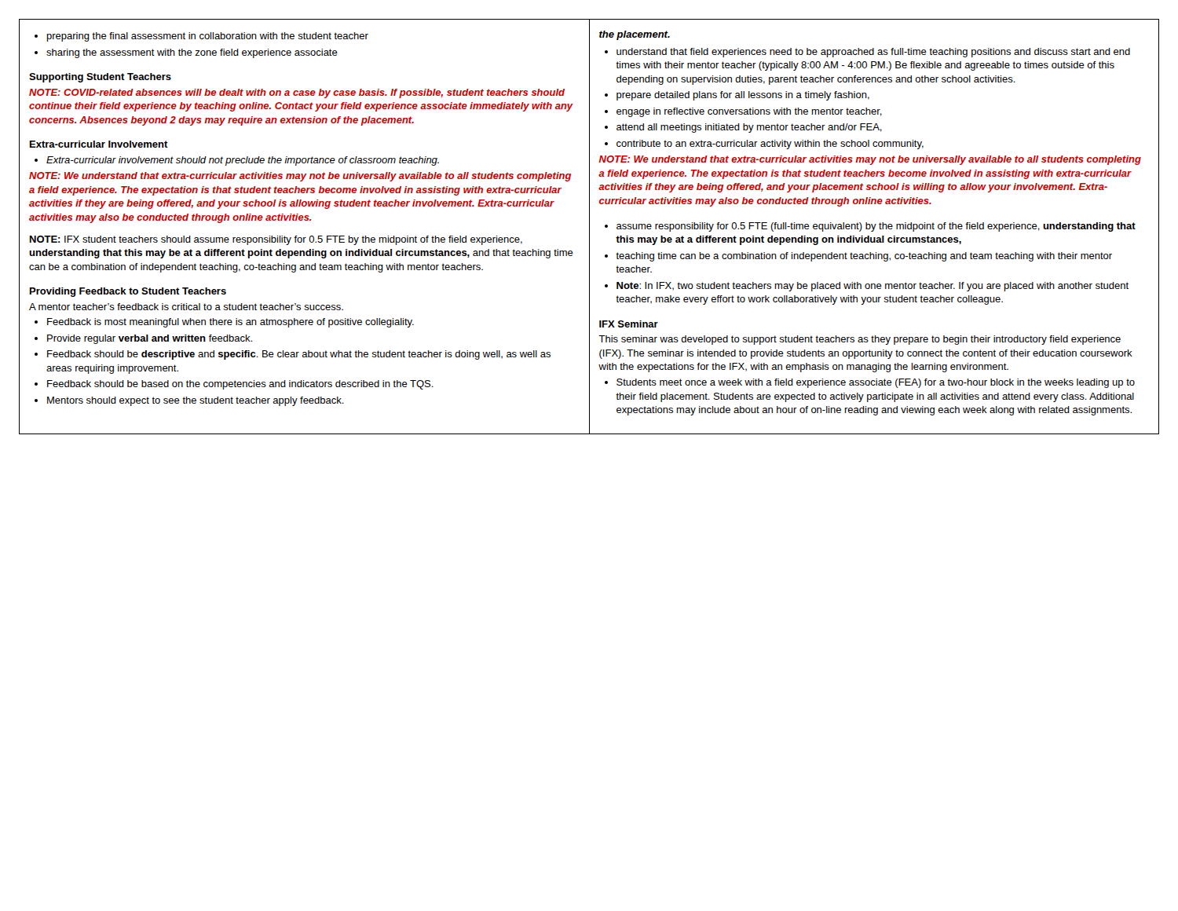| preparing the final assessment in collaboration with the student teacher sharing the assessment with the zone field experience associate Supporting Student Teachers NOTE: COVID-related absences will be dealt with on a case by case basis. If possible, student teachers should continue their field experience by teaching online. Contact your field experience associate immediately with any concerns. Absences beyond 2 days may require an extension of the placement. Extra-curricular Involvement Extra-curricular involvement should not preclude the importance of classroom teaching. NOTE: We understand that extra-curricular activities may not be universally available to all students completing a field experience. The expectation is that student teachers become involved in assisting with extra-curricular activities if they are being offered, and your school is allowing student teacher involvement. Extra-curricular activities may also be conducted through online activities. NOTE: IFX student teachers should assume responsibility for 0.5 FTE by the midpoint of the field experience, understanding that this may be at a different point depending on individual circumstances, and that teaching time can be a combination of independent teaching, co-teaching and team teaching with mentor teachers. Providing Feedback to Student Teachers A mentor teacher’s feedback is critical to a student teacher’s success. Feedback is most meaningful when there is an atmosphere of positive collegiality. Provide regular verbal and written feedback. Feedback should be descriptive and specific . Be clear about what the student teacher is doing well, as well as areas requiring improvement. Feedback should be based on the competencies and indicators described in the TQS. Mentors should expect to see the student teacher apply feedback. | the placement. understand that field experiences need to be approached as full-time teaching positions and discuss start and end times with their mentor teacher (typically 8:00 AM - 4:00 PM.) Be flexible and agreeable to times outside of this depending on supervision duties, parent teacher conferences and other school activities. prepare detailed plans for all lessons in a timely fashion, engage in reflective conversations with the mentor teacher, attend all meetings initiated by mentor teacher and/or FEA, contribute to an extra-curricular activity within the school community, NOTE: We understand that extra-curricular activities may not be universally available to all students completing a field experience. The expectation is that student teachers become involved in assisting with extra-curricular activities if they are being offered, and your placement school is willing to allow your involvement. Extra-curricular activities may also be conducted through online activities. assume responsibility for 0.5 FTE (full-time equivalent) by the midpoint of the field experience, understanding that this may be at a different point depending on individual circumstances, teaching time can be a combination of independent teaching, co-teaching and team teaching with their mentor teacher. Note : In IFX, two student teachers may be placed with one mentor teacher. If you are placed with another student teacher, make every effort to work collaboratively with your student teacher colleague. IFX Seminar This seminar was developed to support student teachers as they prepare to begin their introductory field experience (IFX). The seminar is intended to provide students an opportunity to connect the content of their education coursework with the expectations for the IFX, with an emphasis on managing the learning environment. Students meet once a week with a field experience associate (FEA) for a two-hour block in the weeks leading up to their field placement. Students are expected to actively participate in all activities and attend every class. Additional expectations may include about an hour of on-line reading and viewing each week along with related assignments. |